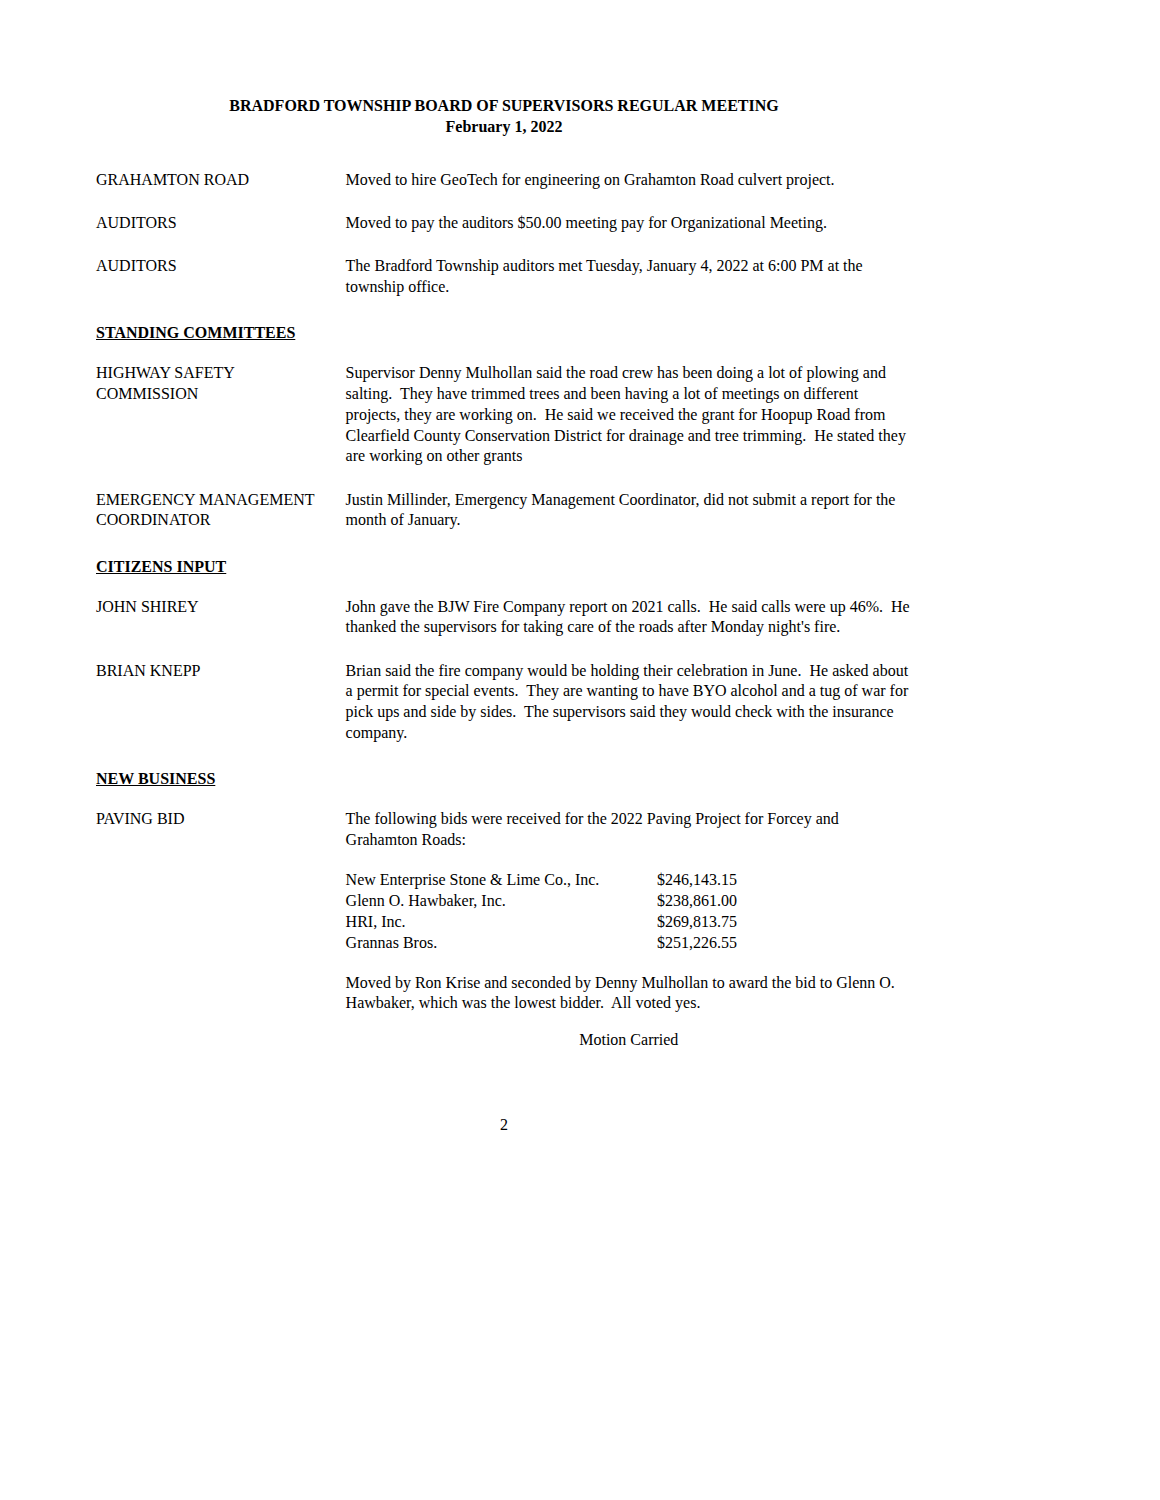BRADFORD TOWNSHIP BOARD OF SUPERVISORS REGULAR MEETING February 1, 2022
GRAHAMTON ROAD
Moved to hire GeoTech for engineering on Grahamton Road culvert project.
AUDITORS
Moved to pay the auditors $50.00 meeting pay for Organizational Meeting.
AUDITORS
The Bradford Township auditors met Tuesday, January 4, 2022 at 6:00 PM at the township office.
STANDING COMMITTEES
HIGHWAY SAFETY
COMMISSION
Supervisor Denny Mulhollan said the road crew has been doing a lot of plowing and salting. They have trimmed trees and been having a lot of meetings on different projects, they are working on. He said we received the grant for Hoopup Road from Clearfield County Conservation District for drainage and tree trimming. He stated they are working on other grants
EMERGENCY MANAGEMENT
COORDINATOR
Justin Millinder, Emergency Management Coordinator, did not submit a report for the month of January.
CITIZENS INPUT
JOHN SHIREY
John gave the BJW Fire Company report on 2021 calls. He said calls were up 46%. He thanked the supervisors for taking care of the roads after Monday night's fire.
BRIAN KNEPP
Brian said the fire company would be holding their celebration in June. He asked about a permit for special events. They are wanting to have BYO alcohol and a tug of war for pick ups and side by sides. The supervisors said they would check with the insurance company.
NEW BUSINESS
PAVING BID
The following bids were received for the 2022 Paving Project for Forcey and Grahamton Roads:
| New Enterprise Stone & Lime Co., Inc. | $246,143.15 |
| Glenn O. Hawbaker, Inc. | $238,861.00 |
| HRI, Inc. | $269,813.75 |
| Grannas Bros. | $251,226.55 |
Moved by Ron Krise and seconded by Denny Mulhollan to award the bid to Glenn O. Hawbaker, which was the lowest bidder. All voted yes.
Motion Carried
2